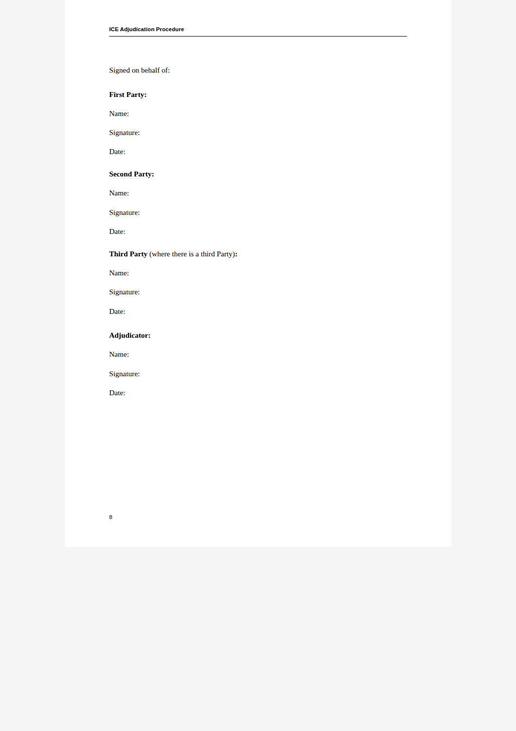ICE Adjudication Procedure
Signed on behalf of:
First Party:
Name:
Signature:
Date:
Second Party:
Name:
Signature:
Date:
Third Party (where there is a third Party):
Name:
Signature:
Date:
Adjudicator:
Name:
Signature:
Date:
8